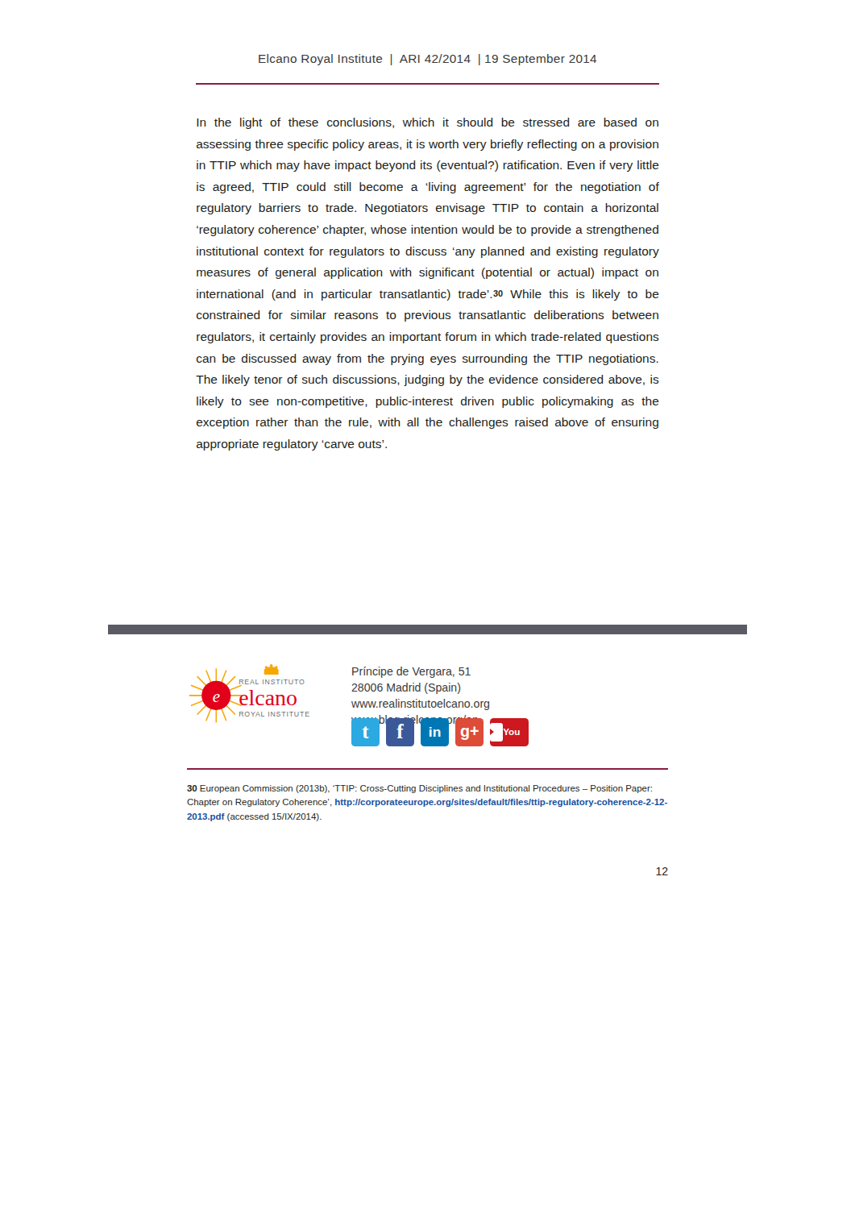Elcano Royal Institute | ARI 42/2014 |19 September 2014
In the light of these conclusions, which it should be stressed are based on assessing three specific policy areas, it is worth very briefly reflecting on a provision in TTIP which may have impact beyond its (eventual?) ratification. Even if very little is agreed, TTIP could still become a ‘living agreement’ for the negotiation of regulatory barriers to trade. Negotiators envisage TTIP to contain a horizontal ‘regulatory coherence’ chapter, whose intention would be to provide a strengthened institutional context for regulators to discuss ‘any planned and existing regulatory measures of general application with significant (potential or actual) impact on international (and in particular transatlantic) trade’.30 While this is likely to be constrained for similar reasons to previous transatlantic deliberations between regulators, it certainly provides an important forum in which trade-related questions can be discussed away from the prying eyes surrounding the TTIP negotiations. The likely tenor of such discussions, judging by the evidence considered above, is likely to see non-competitive, public-interest driven public policymaking as the exception rather than the rule, with all the challenges raised above of ensuring appropriate regulatory ‘carve outs’.
e REAL INSTITUTO elcano ROYAL INSTITUTE
Príncipe de Vergara, 51
28006 Madrid (Spain)
www.realinstitutoelcano.org
www.blog.rielcano.org/en
t f in g+ You
30 European Commission (2013b), ‘TTIP: Cross-Cutting Disciplines and Institutional Procedures – Position Paper: Chapter on Regulatory Coherence’, http://corporateeurope.org/sites/default/files/ttip-regulatory-coherence-2-12-2013.pdf (accessed 15/IX/2014).
12